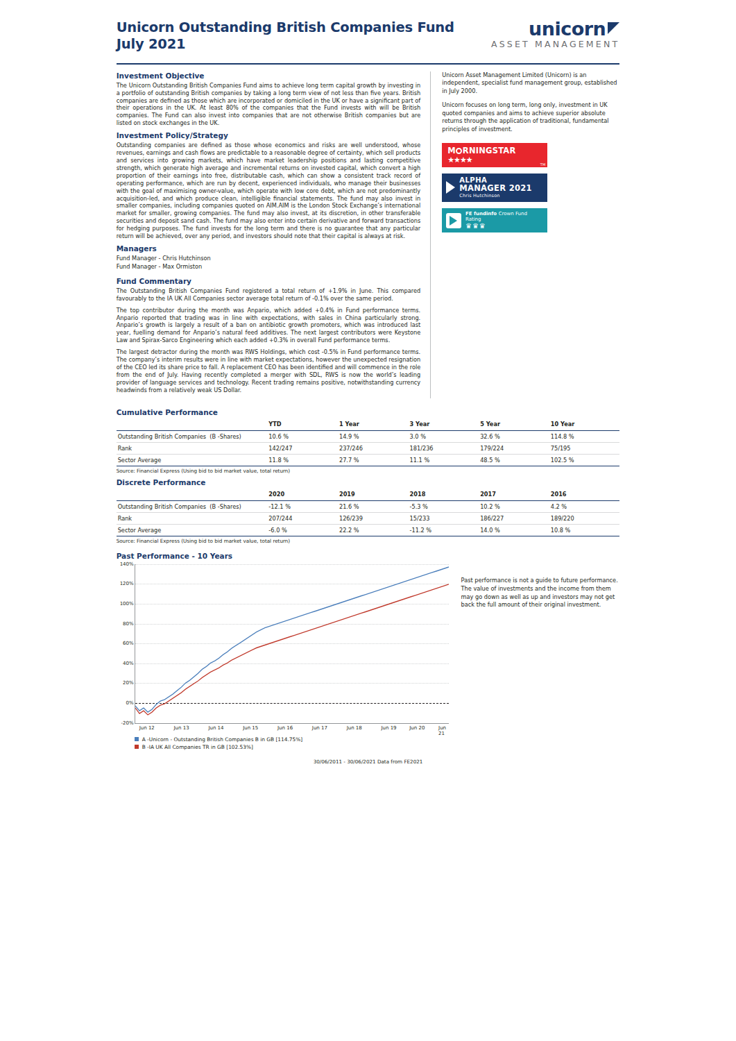Unicorn Outstanding British Companies Fund
July 2021
unicorn
ASSET MANAGEMENT
Investment Objective
The Unicorn Outstanding British Companies Fund aims to achieve long term capital growth by investing in a portfolio of outstanding British companies by taking a long term view of not less than five years. British companies are defined as those which are incorporated or domiciled in the UK or have a significant part of their operations in the UK. At least 80% of the companies that the Fund invests with will be British companies. The Fund can also invest into companies that are not otherwise British companies but are listed on stock exchanges in the UK.
Investment Policy/Strategy
Outstanding companies are defined as those whose economics and risks are well understood, whose revenues, earnings and cash flows are predictable to a reasonable degree of certainty, which sell products and services into growing markets, which have market leadership positions and lasting competitive strength, which generate high average and incremental returns on invested capital, which convert a high proportion of their earnings into free, distributable cash, which can show a consistent track record of operating performance, which are run by decent, experienced individuals, who manage their businesses with the goal of maximising owner-value, which operate with low core debt, which are not predominantly acquisition-led, and which produce clean, intelligible financial statements. The fund may also invest in smaller companies, including companies quoted on AIM.AIM is the London Stock Exchange’s international market for smaller, growing companies. The fund may also invest, at its discretion, in other transferable securities and deposit sand cash. The fund may also enter into certain derivative and forward transactions for hedging purposes. The fund invests for the long term and there is no guarantee that any particular return will be achieved, over any period, and investors should note that their capital is always at risk.
Managers
Fund Manager - Chris Hutchinson
Fund Manager - Max Ormiston
Fund Commentary
The Outstanding British Companies Fund registered a total return of +1.9% in June. This compared favourably to the IA UK All Companies sector average total return of -0.1% over the same period.
The top contributor during the month was Anpario, which added +0.4% in Fund performance terms. Anpario reported that trading was in line with expectations, with sales in China particularly strong. Anpario’s growth is largely a result of a ban on antibiotic growth promoters, which was introduced last year, fuelling demand for Anpario’s natural feed additives. The next largest contributors were Keystone Law and Spirax-Sarco Engineering which each added +0.3% in overall Fund performance terms.
The largest detractor during the month was RWS Holdings, which cost -0.5% in Fund performance terms. The company’s interim results were in line with market expectations, however the unexpected resignation of the CEO led its share price to fall. A replacement CEO has been identified and will commence in the role from the end of July. Having recently completed a merger with SDL, RWS is now the world’s leading provider of language services and technology. Recent trading remains positive, notwithstanding currency headwinds from a relatively weak US Dollar.
Unicorn Asset Management Limited (Unicorn) is an independent, specialist fund management group, established in July 2000.
Unicorn focuses on long term, long only, investment in UK quoted companies and aims to achieve superior absolute returns through the application of traditional, fundamental principles of investment.
M RNINGSTAR
★★★★
TM
ALPHA
MANAGER 2021
Chris Hutchinson
FE fundinfo Crown Fund Rating
♛♛♛
Cumulative Performance
| | YTD | 1 Year | 3 Year | 5 Year | 10 Year |
| --- | --- | --- | --- | --- | --- |
| Outstanding British Companies (B -Shares) | 10.6 % | 14.9 % | 3.0 % | 32.6 % | 114.8 % |
| Rank | 142/247 | 237/246 | 181/236 | 179/224 | 75/195 |
| Sector Average | 11.8 % | 27.7 % | 11.1 % | 48.5 % | 102.5 % |
Source: Financial Express (Using bid to bid market value, total return)
Discrete Performance
| | 2020 | 2019 | 2018 | 2017 | 2016 |
| --- | --- | --- | --- | --- | --- |
| Outstanding British Companies (B -Shares) | -12.1 % | 21.6 % | -5.3 % | 10.2 % | 4.2 % |
| Rank | 207/244 | 126/239 | 15/233 | 186/227 | 189/220 |
| Sector Average | -6.0 % | 22.2 % | -11.2 % | 14.0 % | 10.8 % |
Source: Financial Express (Using bid to bid market value, total return)
Past Performance - 10 Years
140%
120%
100%
80%
60%
40%
20%
0%
-20%
Jun 12
Jun 13
Jun 14
Jun 15
Jun 16
Jun 17
Jun 18
Jun 19
Jun 20
Jun 21
A -Unicorn - Outstanding British Companies B in GB [114.75%]
B -IA UK All Companies TR in GB [102.53%]
Past performance is not a guide to future performance. The value of investments and the income from them may go down as well as up and investors may not get back the full amount of their original investment.
30/06/2011 - 30/06/2021 Data from FE2021